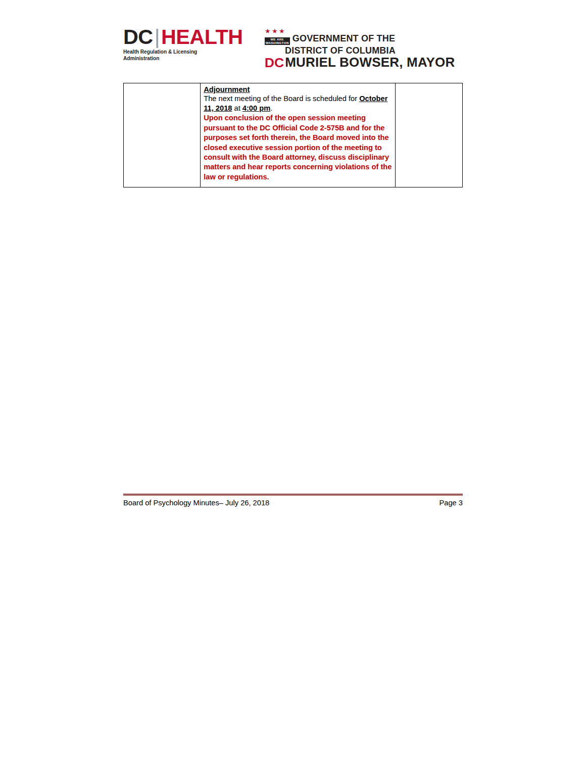DC|HEALTH
Health Regulation & Licensing
Administration
★★★
WE ARE
WASHINGTON GOVERNMENT OF THE
DISTRICT OF COLUMBIA
DC MURIEL BOWSER, MAYOR
| | Adjournment The next meeting of the Board is scheduled for October 11, 2018 at 4:00 pm . Upon conclusion of the open session meeting pursuant to the DC Official Code 2-575B and for the purposes set forth therein, the Board moved into the closed executive session portion of the meeting to consult with the Board attorney, discuss disciplinary matters and hear reports concerning violations of the law or regulations. | |
Board of Psychology Minutes– July 26, 2018
Page 3